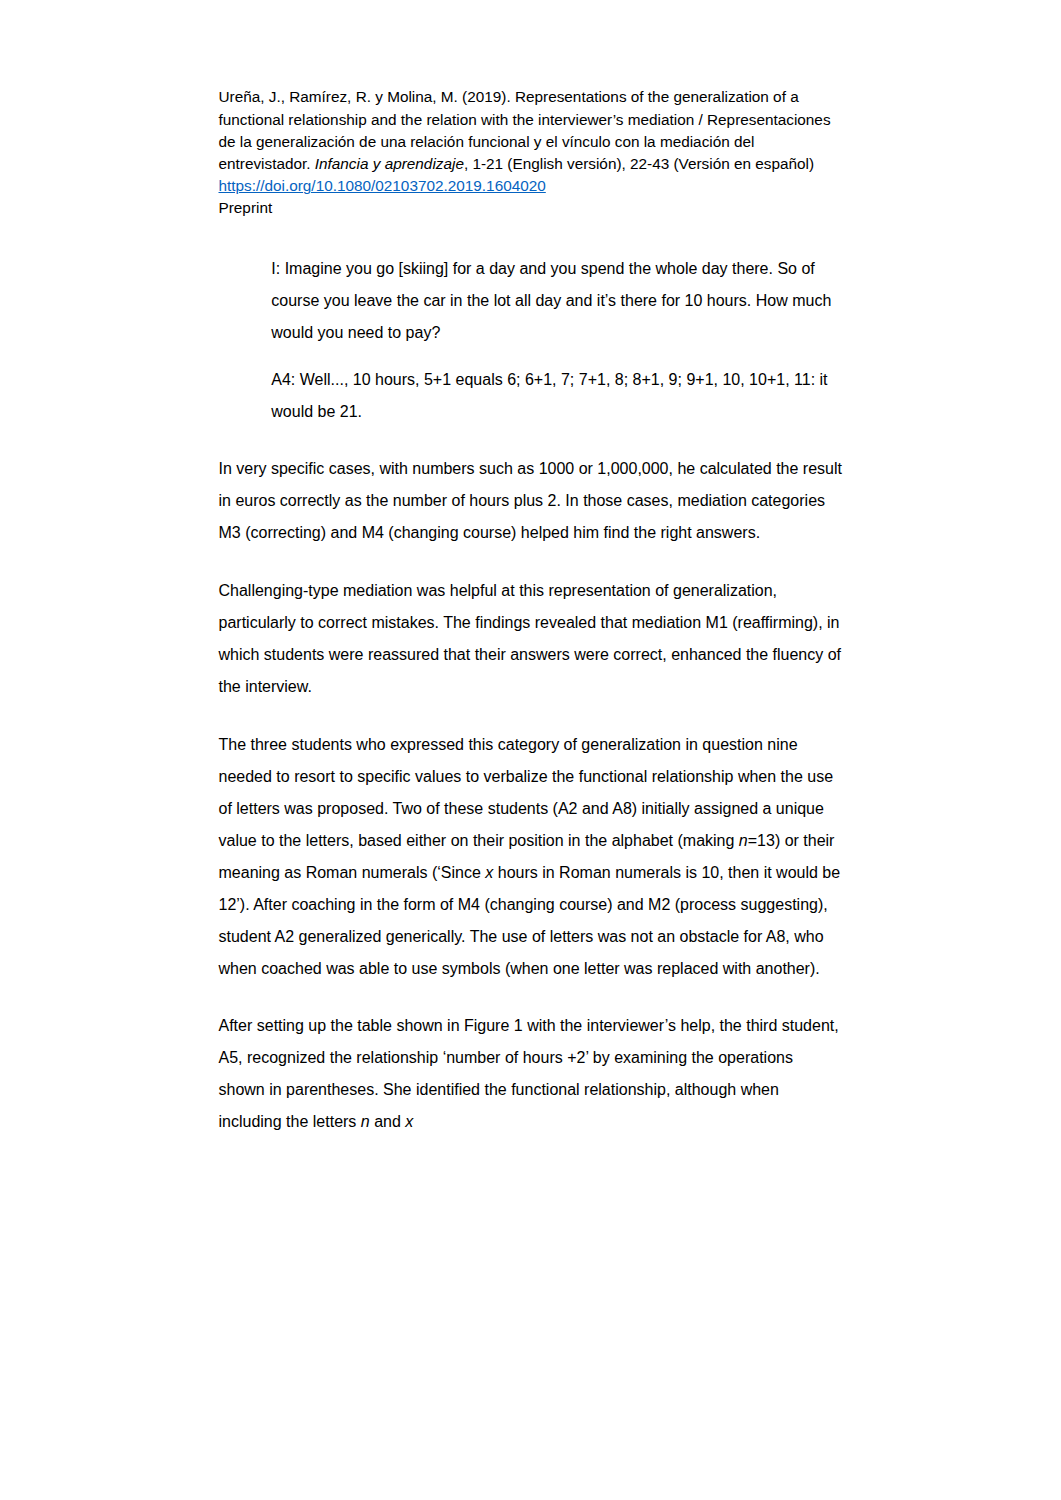Ureña, J., Ramírez, R. y Molina, M. (2019). Representations of the generalization of a functional relationship and the relation with the interviewer’s mediation / Representaciones de la generalización de una relación funcional y el vínculo con la mediación del entrevistador. Infancia y aprendizaje, 1-21 (English versión), 22-43 (Versión en español)
https://doi.org/10.1080/02103702.2019.1604020 Preprint
I: Imagine you go [skiing] for a day and you spend the whole day there. So of course you leave the car in the lot all day and it’s there for 10 hours. How much would you need to pay?
A4: Well..., 10 hours, 5+1 equals 6; 6+1, 7; 7+1, 8; 8+1, 9; 9+1, 10, 10+1, 11: it would be 21.
In very specific cases, with numbers such as 1000 or 1,000,000, he calculated the result in euros correctly as the number of hours plus 2. In those cases, mediation categories M3 (correcting) and M4 (changing course) helped him find the right answers.
Challenging-type mediation was helpful at this representation of generalization, particularly to correct mistakes. The findings revealed that mediation M1 (reaffirming), in which students were reassured that their answers were correct, enhanced the fluency of the interview.
The three students who expressed this category of generalization in question nine needed to resort to specific values to verbalize the functional relationship when the use of letters was proposed. Two of these students (A2 and A8) initially assigned a unique value to the letters, based either on their position in the alphabet (making n=13) or their meaning as Roman numerals (‘Since x hours in Roman numerals is 10, then it would be 12’). After coaching in the form of M4 (changing course) and M2 (process suggesting), student A2 generalized generically. The use of letters was not an obstacle for A8, who when coached was able to use symbols (when one letter was replaced with another).
After setting up the table shown in Figure 1 with the interviewer’s help, the third student, A5, recognized the relationship ‘number of hours +2’ by examining the operations shown in parentheses. She identified the functional relationship, although when including the letters n and x